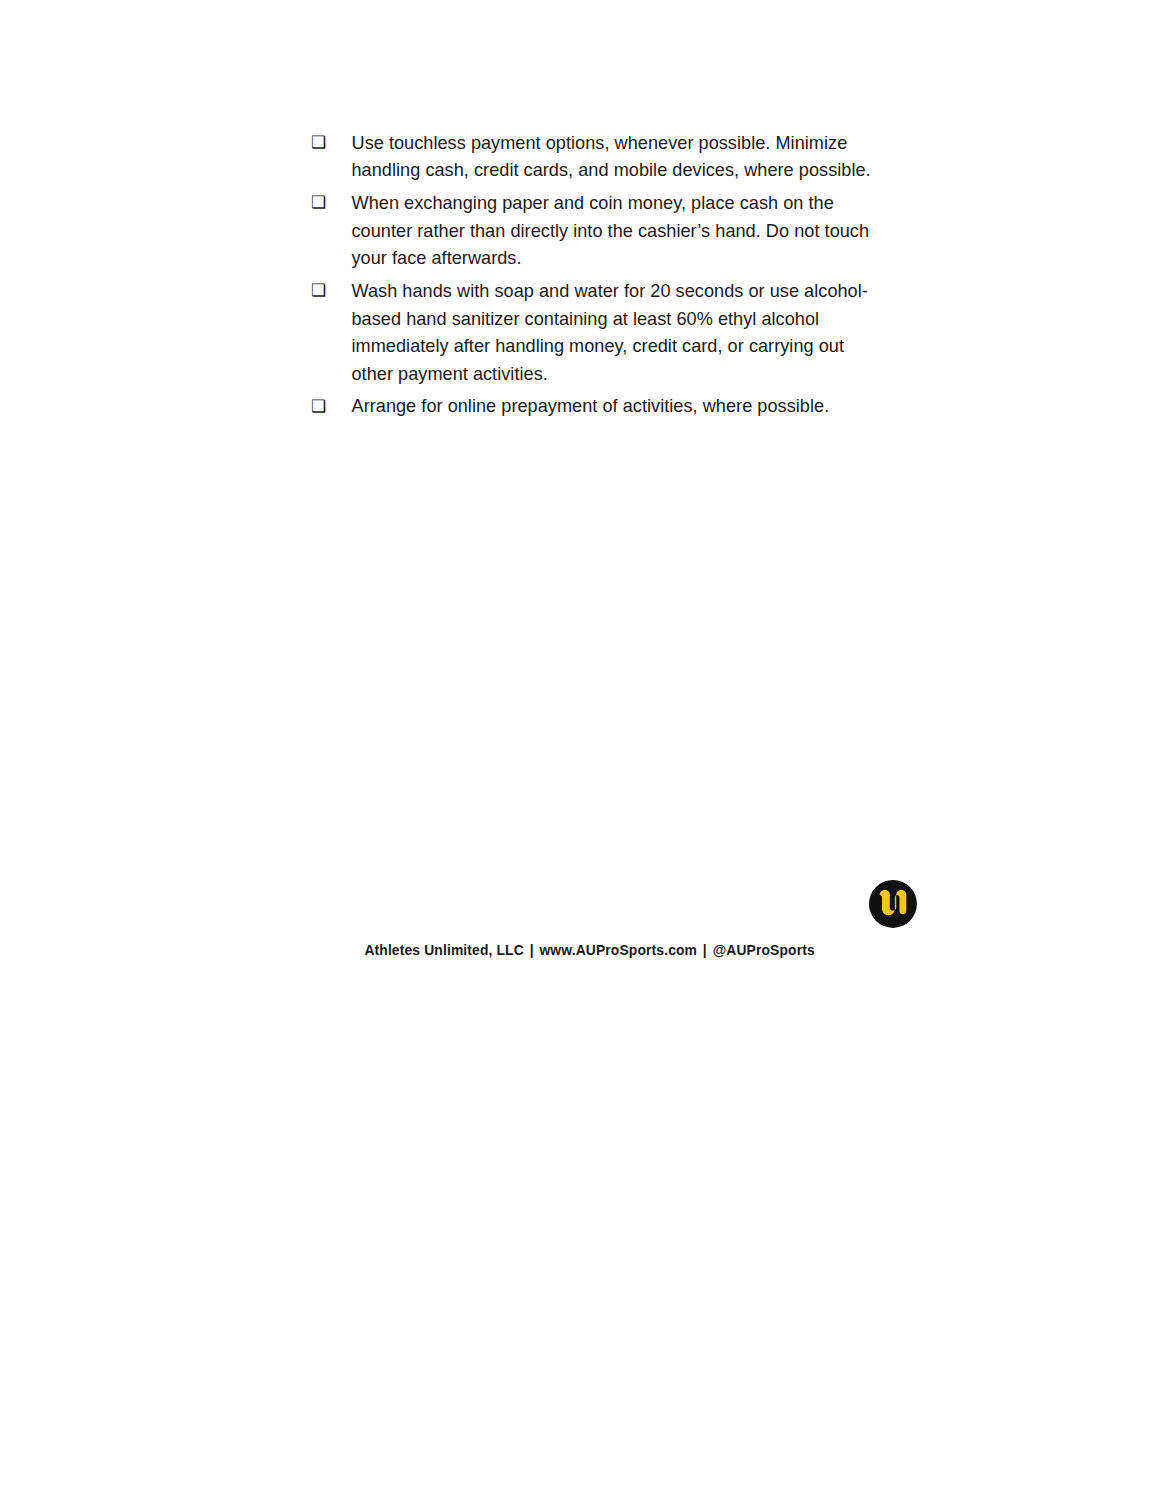Use touchless payment options, whenever possible. Minimize handling cash, credit cards, and mobile devices, where possible.
When exchanging paper and coin money, place cash on the counter rather than directly into the cashier’s hand. Do not touch your face afterwards.
Wash hands with soap and water for 20 seconds or use alcohol-based hand sanitizer containing at least 60% ethyl alcohol immediately after handling money, credit card, or carrying out other payment activities.
Arrange for online prepayment of activities, where possible.
Athletes Unlimited, LLC|www.AUProSports.com|@AUProSports